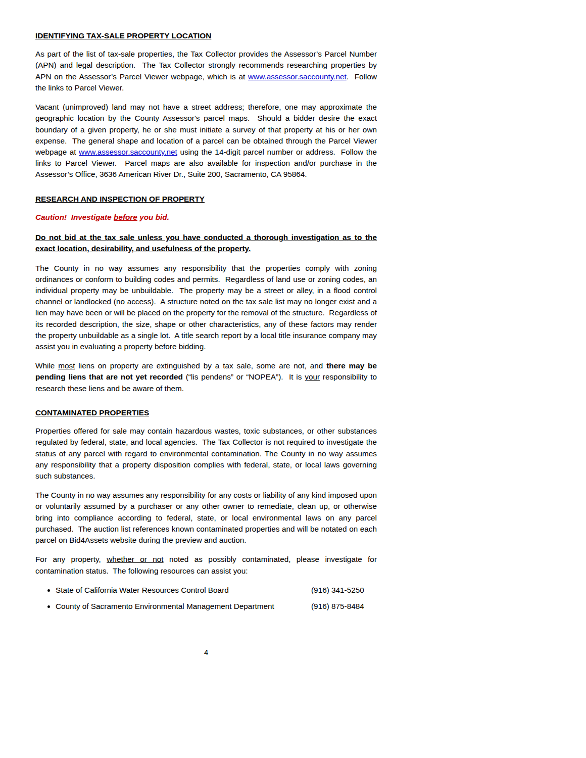IDENTIFYING TAX-SALE PROPERTY LOCATION
As part of the list of tax-sale properties, the Tax Collector provides the Assessor’s Parcel Number (APN) and legal description. The Tax Collector strongly recommends researching properties by APN on the Assessor’s Parcel Viewer webpage, which is at www.assessor.saccounty.net. Follow the links to Parcel Viewer.
Vacant (unimproved) land may not have a street address; therefore, one may approximate the geographic location by the County Assessor's parcel maps. Should a bidder desire the exact boundary of a given property, he or she must initiate a survey of that property at his or her own expense. The general shape and location of a parcel can be obtained through the Parcel Viewer webpage at www.assessor.saccounty.net using the 14-digit parcel number or address. Follow the links to Parcel Viewer. Parcel maps are also available for inspection and/or purchase in the Assessor’s Office, 3636 American River Dr., Suite 200, Sacramento, CA 95864.
RESEARCH AND INSPECTION OF PROPERTY
Caution! Investigate before you bid.
Do not bid at the tax sale unless you have conducted a thorough investigation as to the exact location, desirability, and usefulness of the property.
The County in no way assumes any responsibility that the properties comply with zoning ordinances or conform to building codes and permits. Regardless of land use or zoning codes, an individual property may be unbuildable. The property may be a street or alley, in a flood control channel or landlocked (no access). A structure noted on the tax sale list may no longer exist and a lien may have been or will be placed on the property for the removal of the structure. Regardless of its recorded description, the size, shape or other characteristics, any of these factors may render the property unbuildable as a single lot. A title search report by a local title insurance company may assist you in evaluating a property before bidding.
While most liens on property are extinguished by a tax sale, some are not, and there may be pending liens that are not yet recorded (“lis pendens” or “NOPEA”). It is your responsibility to research these liens and be aware of them.
CONTAMINATED PROPERTIES
Properties offered for sale may contain hazardous wastes, toxic substances, or other substances regulated by federal, state, and local agencies. The Tax Collector is not required to investigate the status of any parcel with regard to environmental contamination. The County in no way assumes any responsibility that a property disposition complies with federal, state, or local laws governing such substances.
The County in no way assumes any responsibility for any costs or liability of any kind imposed upon or voluntarily assumed by a purchaser or any other owner to remediate, clean up, or otherwise bring into compliance according to federal, state, or local environmental laws on any parcel purchased. The auction list references known contaminated properties and will be notated on each parcel on Bid4Assets website during the preview and auction.
For any property, whether or not noted as possibly contaminated, please investigate for contamination status. The following resources can assist you:
State of California Water Resources Control Board (916) 341-5250
County of Sacramento Environmental Management Department (916) 875-8484
4